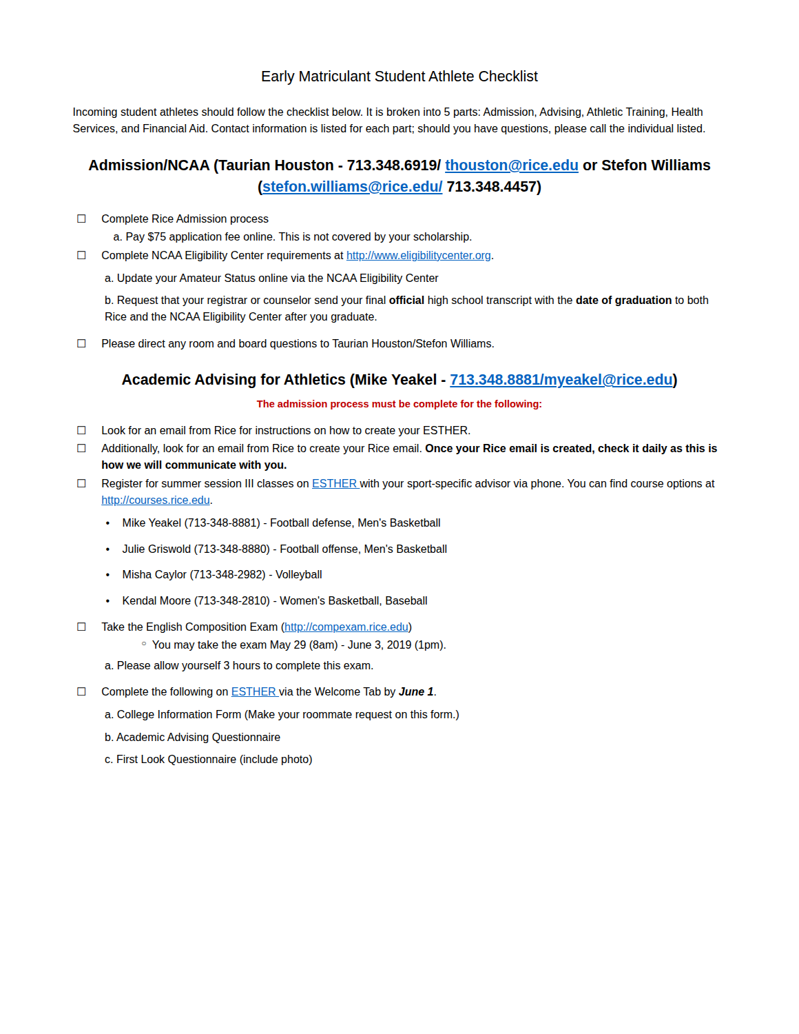Early Matriculant Student Athlete Checklist
Incoming student athletes should follow the checklist below. It is broken into 5 parts: Admission, Advising, Athletic Training, Health Services, and Financial Aid. Contact information is listed for each part; should you have questions, please call the individual listed.
Admission/NCAA (Taurian Houston - 713.348.6919/ thouston@rice.edu or Stefon Williams (stefon.williams@rice.edu/ 713.348.4457)
Complete Rice Admission process
Pay $75 application fee online. This is not covered by your scholarship.
Complete NCAA Eligibility Center requirements at http://www.eligibilitycenter.org.
a. Update your Amateur Status online via the NCAA Eligibility Center
b. Request that your registrar or counselor send your final official high school transcript with the date of graduation to both Rice and the NCAA Eligibility Center after you graduate.
Please direct any room and board questions to Taurian Houston/Stefon Williams.
Academic Advising for Athletics (Mike Yeakel - 713.348.8881/myeakel@rice.edu)
The admission process must be complete for the following:
Look for an email from Rice for instructions on how to create your ESTHER.
Additionally, look for an email from Rice to create your Rice email. Once your Rice email is created, check it daily as this is how we will communicate with you.
Register for summer session III classes on ESTHER with your sport-specific advisor via phone. You can find course options at http://courses.rice.edu.
Mike Yeakel (713-348-8881) - Football defense, Men's Basketball
Julie Griswold (713-348-8880) - Football offense, Men's Basketball
Misha Caylor (713-348-2982) - Volleyball
Kendal Moore (713-348-2810) - Women's Basketball, Baseball
Take the English Composition Exam (http://compexam.rice.edu)
You may take the exam May 29 (8am) - June 3, 2019 (1pm).
a. Please allow yourself 3 hours to complete this exam.
Complete the following on ESTHER via the Welcome Tab by June 1.
a. College Information Form (Make your roommate request on this form.)
b. Academic Advising Questionnaire
c. First Look Questionnaire (include photo)